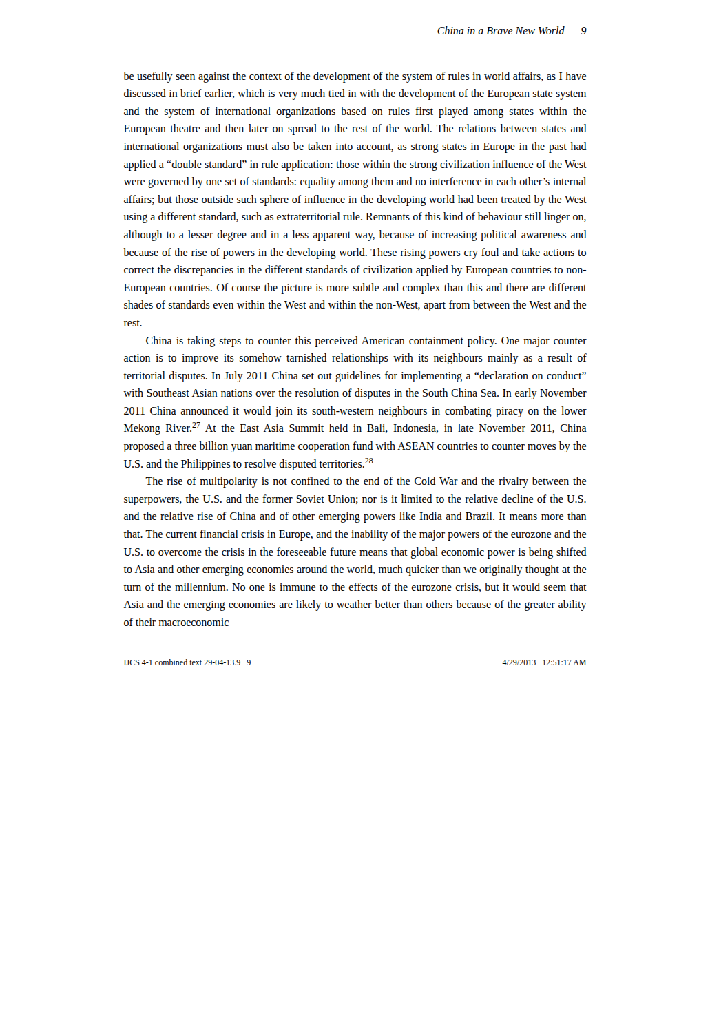China in a Brave New World 9
be usefully seen against the context of the development of the system of rules in world affairs, as I have discussed in brief earlier, which is very much tied in with the development of the European state system and the system of international organizations based on rules first played among states within the European theatre and then later on spread to the rest of the world. The relations between states and international organizations must also be taken into account, as strong states in Europe in the past had applied a “double standard” in rule application: those within the strong civilization influence of the West were governed by one set of standards: equality among them and no interference in each other’s internal affairs; but those outside such sphere of influence in the developing world had been treated by the West using a different standard, such as extraterritorial rule. Remnants of this kind of behaviour still linger on, although to a lesser degree and in a less apparent way, because of increasing political awareness and because of the rise of powers in the developing world. These rising powers cry foul and take actions to correct the discrepancies in the different standards of civilization applied by European countries to non-European countries. Of course the picture is more subtle and complex than this and there are different shades of standards even within the West and within the non-West, apart from between the West and the rest.
China is taking steps to counter this perceived American containment policy. One major counter action is to improve its somehow tarnished relationships with its neighbours mainly as a result of territorial disputes. In July 2011 China set out guidelines for implementing a “declaration on conduct” with Southeast Asian nations over the resolution of disputes in the South China Sea. In early November 2011 China announced it would join its south-western neighbours in combating piracy on the lower Mekong River.27 At the East Asia Summit held in Bali, Indonesia, in late November 2011, China proposed a three billion yuan maritime cooperation fund with ASEAN countries to counter moves by the U.S. and the Philippines to resolve disputed territories.28
The rise of multipolarity is not confined to the end of the Cold War and the rivalry between the superpowers, the U.S. and the former Soviet Union; nor is it limited to the relative decline of the U.S. and the relative rise of China and of other emerging powers like India and Brazil. It means more than that. The current financial crisis in Europe, and the inability of the major powers of the eurozone and the U.S. to overcome the crisis in the foreseeable future means that global economic power is being shifted to Asia and other emerging economies around the world, much quicker than we originally thought at the turn of the millennium. No one is immune to the effects of the eurozone crisis, but it would seem that Asia and the emerging economies are likely to weather better than others because of the greater ability of their macroeconomic
IJCS 4-1 combined text 29-04-13.9 9 4/29/2013 12:51:17 AM